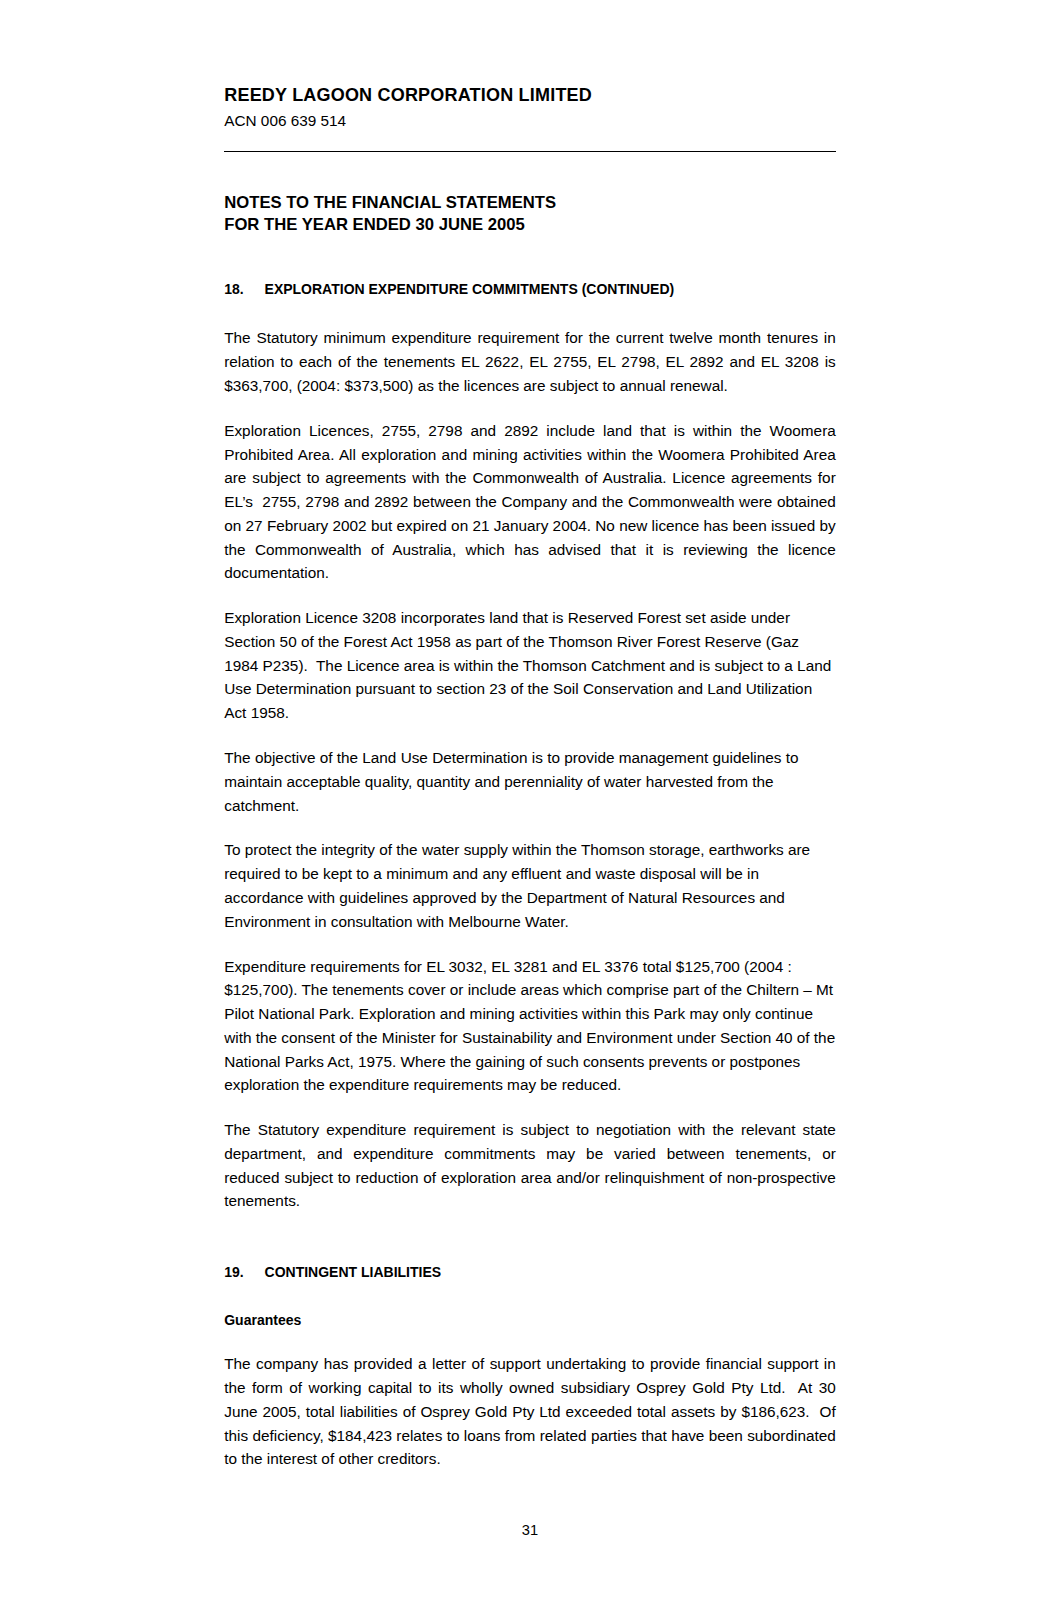REEDY LAGOON CORPORATION LIMITED
ACN 006 639 514
NOTES TO THE FINANCIAL STATEMENTS
FOR THE YEAR ENDED 30 JUNE 2005
18. EXPLORATION EXPENDITURE COMMITMENTS (CONTINUED)
The Statutory minimum expenditure requirement for the current twelve month tenures in relation to each of the tenements EL 2622, EL 2755, EL 2798, EL 2892 and EL 3208 is $363,700, (2004: $373,500) as the licences are subject to annual renewal.
Exploration Licences, 2755, 2798 and 2892 include land that is within the Woomera Prohibited Area. All exploration and mining activities within the Woomera Prohibited Area are subject to agreements with the Commonwealth of Australia. Licence agreements for EL’s 2755, 2798 and 2892 between the Company and the Commonwealth were obtained on 27 February 2002 but expired on 21 January 2004. No new licence has been issued by the Commonwealth of Australia, which has advised that it is reviewing the licence documentation.
Exploration Licence 3208 incorporates land that is Reserved Forest set aside under Section 50 of the Forest Act 1958 as part of the Thomson River Forest Reserve (Gaz 1984 P235). The Licence area is within the Thomson Catchment and is subject to a Land Use Determination pursuant to section 23 of the Soil Conservation and Land Utilization Act 1958.
The objective of the Land Use Determination is to provide management guidelines to maintain acceptable quality, quantity and perenniality of water harvested from the catchment.
To protect the integrity of the water supply within the Thomson storage, earthworks are required to be kept to a minimum and any effluent and waste disposal will be in accordance with guidelines approved by the Department of Natural Resources and Environment in consultation with Melbourne Water.
Expenditure requirements for EL 3032, EL 3281 and EL 3376 total $125,700 (2004 : $125,700). The tenements cover or include areas which comprise part of the Chiltern – Mt Pilot National Park. Exploration and mining activities within this Park may only continue with the consent of the Minister for Sustainability and Environment under Section 40 of the National Parks Act, 1975. Where the gaining of such consents prevents or postpones exploration the expenditure requirements may be reduced.
The Statutory expenditure requirement is subject to negotiation with the relevant state department, and expenditure commitments may be varied between tenements, or reduced subject to reduction of exploration area and/or relinquishment of non-prospective tenements.
19. CONTINGENT LIABILITIES
Guarantees
The company has provided a letter of support undertaking to provide financial support in the form of working capital to its wholly owned subsidiary Osprey Gold Pty Ltd. At 30 June 2005, total liabilities of Osprey Gold Pty Ltd exceeded total assets by $186,623. Of this deficiency, $184,423 relates to loans from related parties that have been subordinated to the interest of other creditors.
31